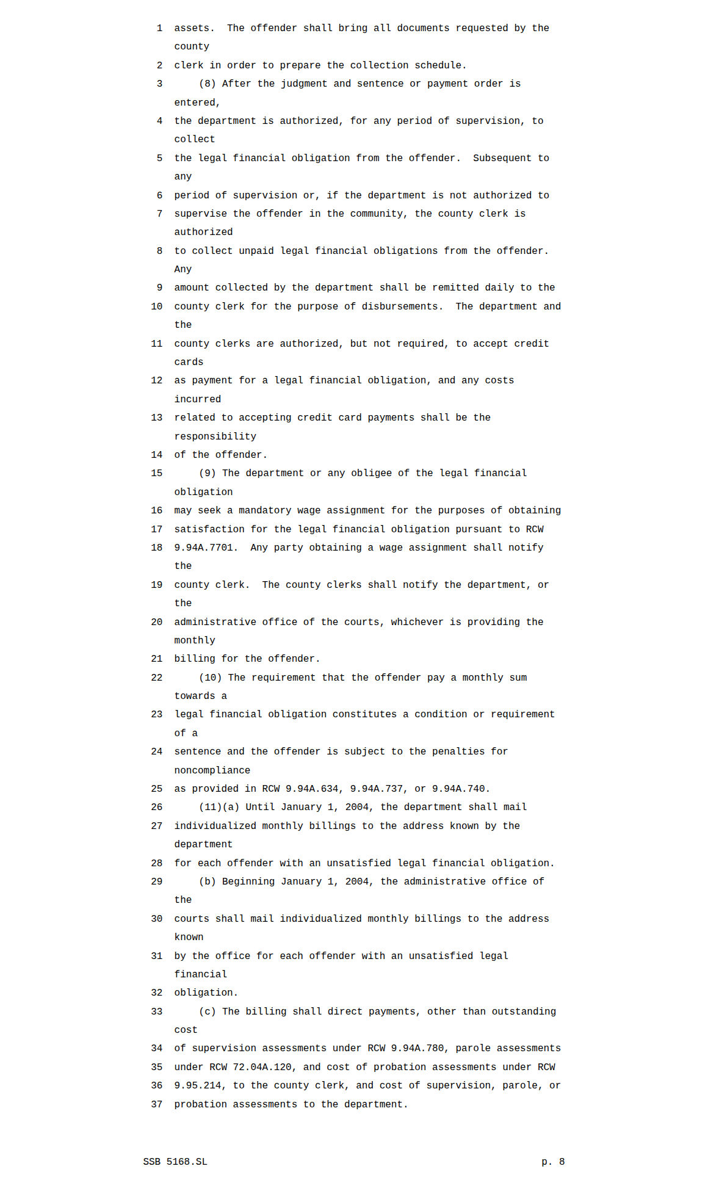assets. The offender shall bring all documents requested by the county
clerk in order to prepare the collection schedule.
(8) After the judgment and sentence or payment order is entered,
the department is authorized, for any period of supervision, to collect
the legal financial obligation from the offender. Subsequent to any
period of supervision or, if the department is not authorized to
supervise the offender in the community, the county clerk is authorized
to collect unpaid legal financial obligations from the offender. Any
amount collected by the department shall be remitted daily to the
county clerk for the purpose of disbursements. The department and the
county clerks are authorized, but not required, to accept credit cards
as payment for a legal financial obligation, and any costs incurred
related to accepting credit card payments shall be the responsibility
of the offender.
(9) The department or any obligee of the legal financial obligation
may seek a mandatory wage assignment for the purposes of obtaining
satisfaction for the legal financial obligation pursuant to RCW
9.94A.7701. Any party obtaining a wage assignment shall notify the
county clerk. The county clerks shall notify the department, or the
administrative office of the courts, whichever is providing the monthly
billing for the offender.
(10) The requirement that the offender pay a monthly sum towards a
legal financial obligation constitutes a condition or requirement of a
sentence and the offender is subject to the penalties for noncompliance
as provided in RCW 9.94A.634, 9.94A.737, or 9.94A.740.
(11)(a) Until January 1, 2004, the department shall mail
individualized monthly billings to the address known by the department
for each offender with an unsatisfied legal financial obligation.
(b) Beginning January 1, 2004, the administrative office of the
courts shall mail individualized monthly billings to the address known
by the office for each offender with an unsatisfied legal financial
obligation.
(c) The billing shall direct payments, other than outstanding cost
of supervision assessments under RCW 9.94A.780, parole assessments
under RCW 72.04A.120, and cost of probation assessments under RCW
9.95.214, to the county clerk, and cost of supervision, parole, or
probation assessments to the department.
SSB 5168.SL p. 8